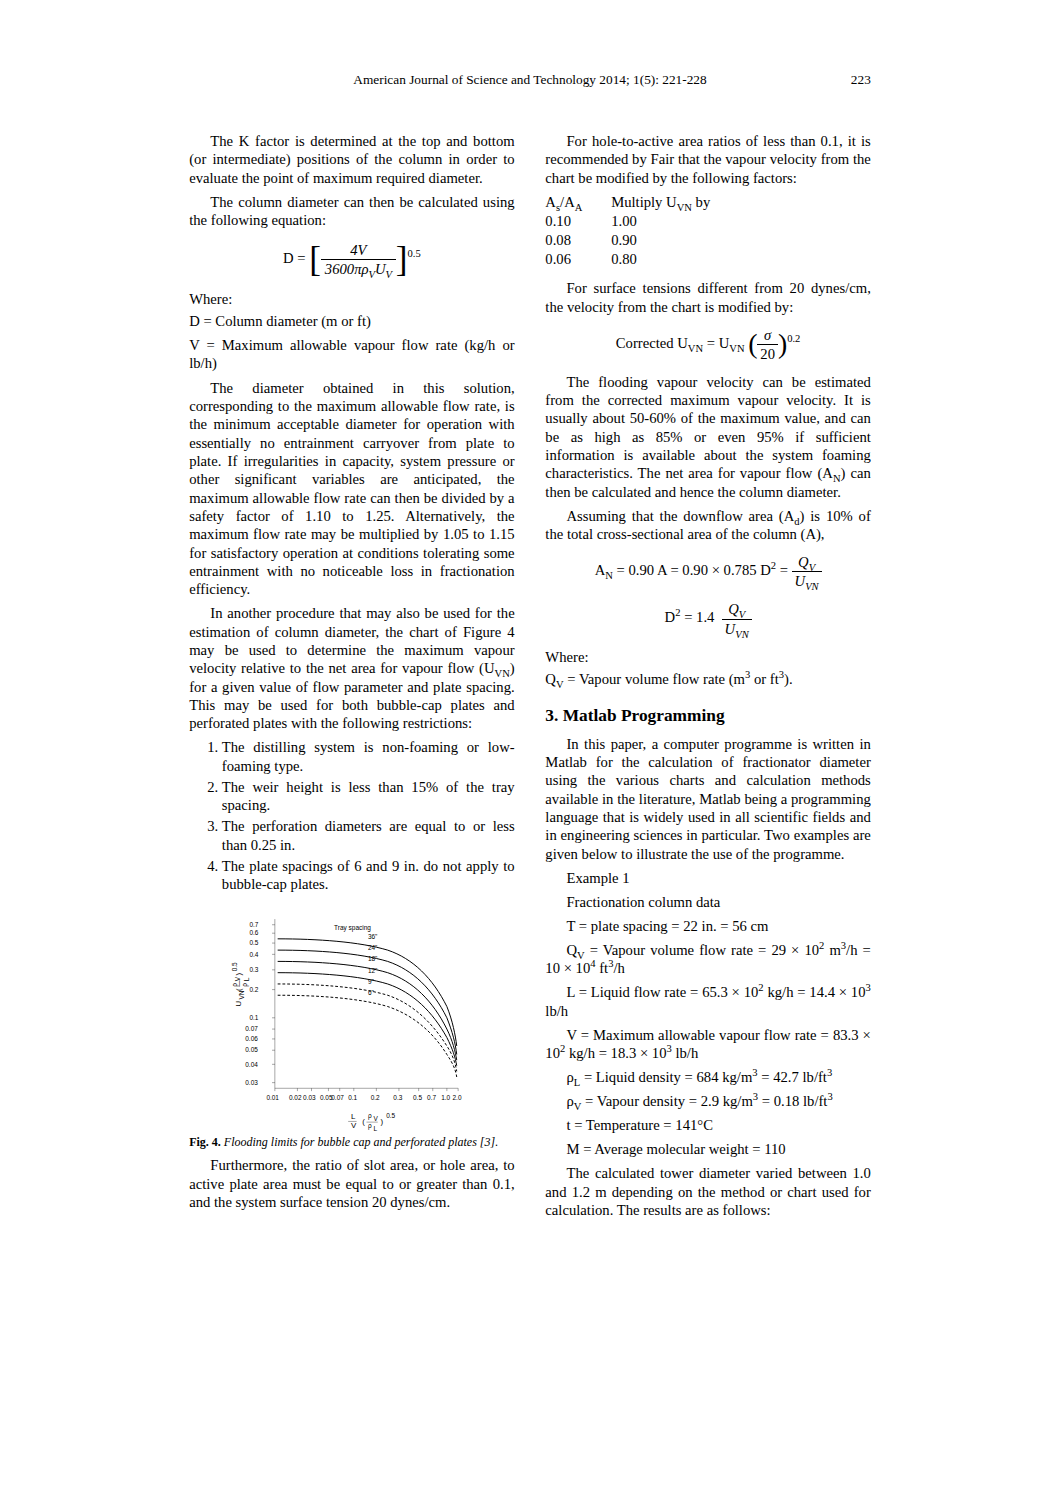American Journal of Science and Technology 2014; 1(5): 221-228 223
The K factor is determined at the top and bottom (or intermediate) positions of the column in order to evaluate the point of maximum required diameter.
The column diameter can then be calculated using the following equation:
D = [4V 3600πρVUV]0.5
Where:
D = Column diameter (m or ft)
V = Maximum allowable vapour flow rate (kg/h or lb/h)
The diameter obtained in this solution, corresponding to the maximum allowable flow rate, is the minimum acceptable diameter for operation with essentially no entrainment carryover from plate to plate. If irregularities in capacity, system pressure or other significant variables are anticipated, the maximum allowable flow rate can then be divided by a safety factor of 1.10 to 1.25. Alternatively, the maximum flow rate may be multiplied by 1.05 to 1.15 for satisfactory operation at conditions tolerating some entrainment with no noticeable loss in fractionation efficiency.
In another procedure that may also be used for the estimation of column diameter, the chart of Figure 4 may be used to determine the maximum vapour velocity relative to the net area for vapour flow (UVN) for a given value of flow parameter and plate spacing. This may be used for both bubble-cap plates and perforated plates with the following restrictions:
The distilling system is non-foaming or low-foaming type.
The weir height is less than 15% of the tray spacing.
The perforation diameters are equal to or less than 0.25 in.
The plate spacings of 6 and 9 in. do not apply to bubble-cap plates.
0.7 0.6 0.5 0.4 0.3 0.2 0.1 0.07 0.06 0.05 0.04 0.03 0.01 0.02 0.03 0.05 0.07 0.1 0.2 0.3 0.5 0.7 1.0 2.0 Tray spacing 36" 24" 18" 12" 9" 6" U VN ( ρ V ρ L — ) 0.5 L V ( ρ V ρ L ) 0.5
Fig. 4. Flooding limits for bubble cap and perforated plates [3].
Furthermore, the ratio of slot area, or hole area, to active plate area must be equal to or greater than 0.1, and the system surface tension 20 dynes/cm.
For hole-to-active area ratios of less than 0.1, it is recommended by Fair that the vapour velocity from the chart be modified by the following factors:
| A s /A A | Multiply U VN by |
| 0.10 | 1.00 |
| 0.08 | 0.90 |
| 0.06 | 0.80 |
For surface tensions different from 20 dynes/cm, the velocity from the chart is modified by:
Corrected UVN = UVN (σ 20)0.2
The flooding vapour velocity can be estimated from the corrected maximum vapour velocity. It is usually about 50-60% of the maximum value, and can be as high as 85% or even 95% if sufficient information is available about the system foaming characteristics. The net area for vapour flow (AN) can then be calculated and hence the column diameter.
Assuming that the downflow area (Ad) is 10% of the total cross-sectional area of the column (A),
AN = 0.90 A = 0.90 × 0.785 D2 = QV UVN
D2 = 1.4 QV UVN
Where:
QV = Vapour volume flow rate (m3 or ft3).
3. Matlab Programming
In this paper, a computer programme is written in Matlab for the calculation of fractionator diameter using the various charts and calculation methods available in the literature, Matlab being a programming language that is widely used in all scientific fields and in engineering sciences in particular. Two examples are given below to illustrate the use of the programme.
Example 1
Fractionation column data
T = plate spacing = 22 in. = 56 cm
QV = Vapour volume flow rate = 29 × 102 m3/h = 10 × 104 ft3/h
L = Liquid flow rate = 65.3 × 102 kg/h = 14.4 × 103 lb/h
V = Maximum allowable vapour flow rate = 83.3 × 102 kg/h = 18.3 × 103 lb/h
ρL = Liquid density = 684 kg/m3 = 42.7 lb/ft3
ρV = Vapour density = 2.9 kg/m3 = 0.18 lb/ft3
t = Temperature = 141°C
M = Average molecular weight = 110
The calculated tower diameter varied between 1.0 and 1.2 m depending on the method or chart used for calculation. The results are as follows: